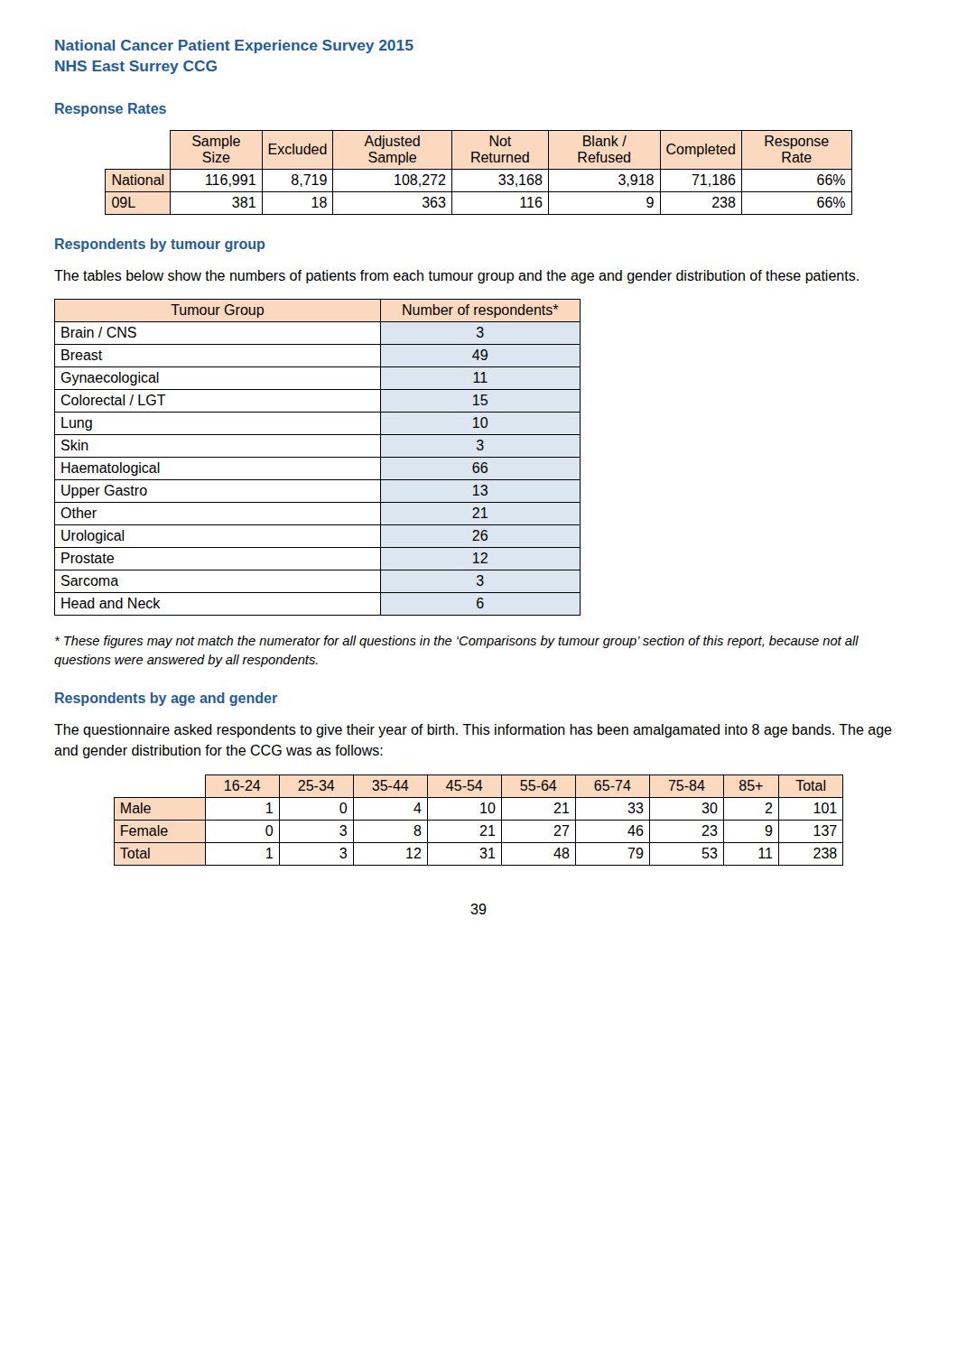National Cancer Patient Experience Survey 2015
NHS East Surrey CCG
Response Rates
| | Sample Size | Excluded | Adjusted Sample | Not Returned | Blank / Refused | Completed | Response Rate |
| National | 116,991 | 8,719 | 108,272 | 33,168 | 3,918 | 71,186 | 66% |
| 09L | 381 | 18 | 363 | 116 | 9 | 238 | 66% |
Respondents by tumour group
The tables below show the numbers of patients from each tumour group and the age and gender distribution of these patients.
| Tumour Group | Number of respondents* |
| --- | --- |
| Brain / CNS | 3 |
| Breast | 49 |
| Gynaecological | 11 |
| Colorectal / LGT | 15 |
| Lung | 10 |
| Skin | 3 |
| Haematological | 66 |
| Upper Gastro | 13 |
| Other | 21 |
| Urological | 26 |
| Prostate | 12 |
| Sarcoma | 3 |
| Head and Neck | 6 |
* These figures may not match the numerator for all questions in the ‘Comparisons by tumour group’ section of this report, because not all questions were answered by all respondents.
Respondents by age and gender
The questionnaire asked respondents to give their year of birth. This information has been amalgamated into 8 age bands. The age and gender distribution for the CCG was as follows:
| | 16-24 | 25-34 | 35-44 | 45-54 | 55-64 | 65-74 | 75-84 | 85+ | Total |
| Male | 1 | 0 | 4 | 10 | 21 | 33 | 30 | 2 | 101 |
| Female | 0 | 3 | 8 | 21 | 27 | 46 | 23 | 9 | 137 |
| Total | 1 | 3 | 12 | 31 | 48 | 79 | 53 | 11 | 238 |
39